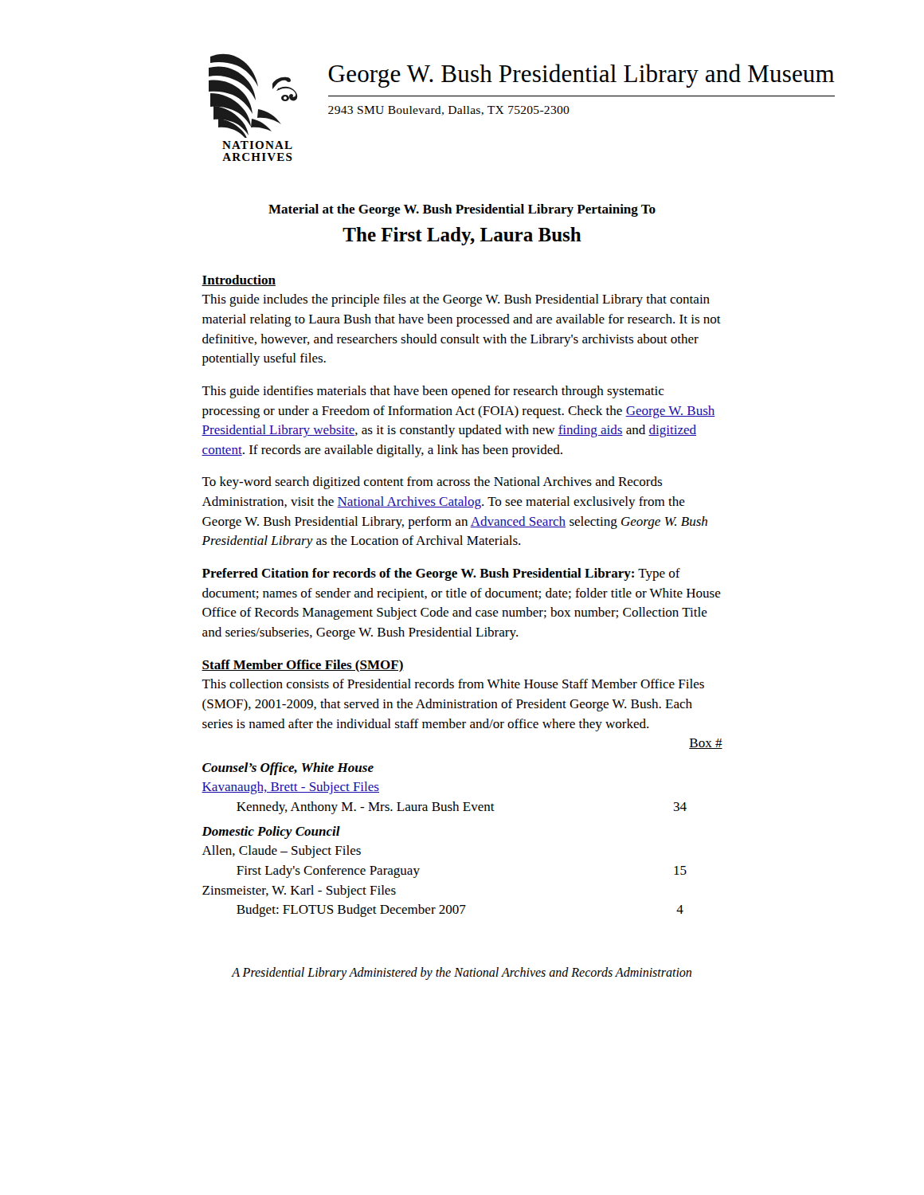NATIONAL
ARCHIVES
George W. Bush Presidential Library and Museum
2943 SMU Boulevard, Dallas, TX 75205-2300
Material at the George W. Bush Presidential Library Pertaining To
The First Lady, Laura Bush
Introduction
This guide includes the principle files at the George W. Bush Presidential Library that contain material relating to Laura Bush that have been processed and are available for research. It is not definitive, however, and researchers should consult with the Library's archivists about other potentially useful files.
This guide identifies materials that have been opened for research through systematic processing or under a Freedom of Information Act (FOIA) request. Check the George W. Bush Presidential Library website, as it is constantly updated with new finding aids and digitized content. If records are available digitally, a link has been provided.
To key-word search digitized content from across the National Archives and Records Administration, visit the National Archives Catalog. To see material exclusively from the George W. Bush Presidential Library, perform an Advanced Search selecting George W. Bush Presidential Library as the Location of Archival Materials.
Preferred Citation for records of the George W. Bush Presidential Library: Type of document; names of sender and recipient, or title of document; date; folder title or White House Office of Records Management Subject Code and case number; box number; Collection Title and series/subseries, George W. Bush Presidential Library.
Staff Member Office Files (SMOF)
This collection consists of Presidential records from White House Staff Member Office Files (SMOF), 2001-2009, that served in the Administration of President George W. Bush. Each series is named after the individual staff member and/or office where they worked.
Box #
Counsel’s Office, White House
Kavanaugh, Brett - Subject Files
| Kennedy, Anthony M. - Mrs. Laura Bush Event | 34 |
Domestic Policy Council
Allen, Claude – Subject Files
| First Lady's Conference Paraguay | 15 |
Zinsmeister, W. Karl - Subject Files
| Budget: FLOTUS Budget December 2007 | 4 |
A Presidential Library Administered by the National Archives and Records Administration